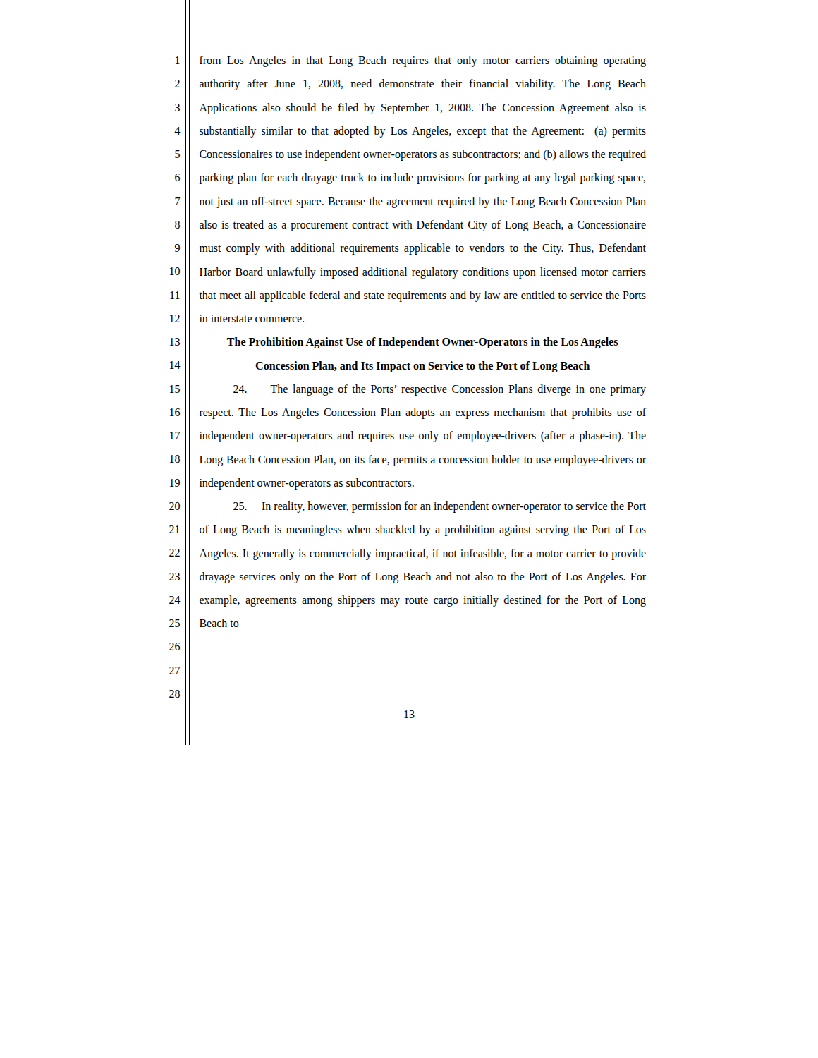1
2
3
4
5
6
7
8
9
10
11
12
13
14
15
16
17
18
19
20
21
22
23
24
25
26
27
28
from Los Angeles in that Long Beach requires that only motor carriers obtaining operating authority after June 1, 2008, need demonstrate their financial viability. The Long Beach Applications also should be filed by September 1, 2008. The Concession Agreement also is substantially similar to that adopted by Los Angeles, except that the Agreement: (a) permits Concessionaires to use independent owner-operators as subcontractors; and (b) allows the required parking plan for each drayage truck to include provisions for parking at any legal parking space, not just an off-street space. Because the agreement required by the Long Beach Concession Plan also is treated as a procurement contract with Defendant City of Long Beach, a Concessionaire must comply with additional requirements applicable to vendors to the City. Thus, Defendant Harbor Board unlawfully imposed additional regulatory conditions upon licensed motor carriers that meet all applicable federal and state requirements and by law are entitled to service the Ports in interstate commerce.
The Prohibition Against Use of Independent Owner-Operators in the Los Angeles Concession Plan, and Its Impact on Service to the Port of Long Beach
24. The language of the Ports’ respective Concession Plans diverge in one primary respect. The Los Angeles Concession Plan adopts an express mechanism that prohibits use of independent owner-operators and requires use only of employee-drivers (after a phase-in). The Long Beach Concession Plan, on its face, permits a concession holder to use employee-drivers or independent owner-operators as subcontractors.
25. In reality, however, permission for an independent owner-operator to service the Port of Long Beach is meaningless when shackled by a prohibition against serving the Port of Los Angeles. It generally is commercially impractical, if not infeasible, for a motor carrier to provide drayage services only on the Port of Long Beach and not also to the Port of Los Angeles. For example, agreements among shippers may route cargo initially destined for the Port of Long Beach to
13